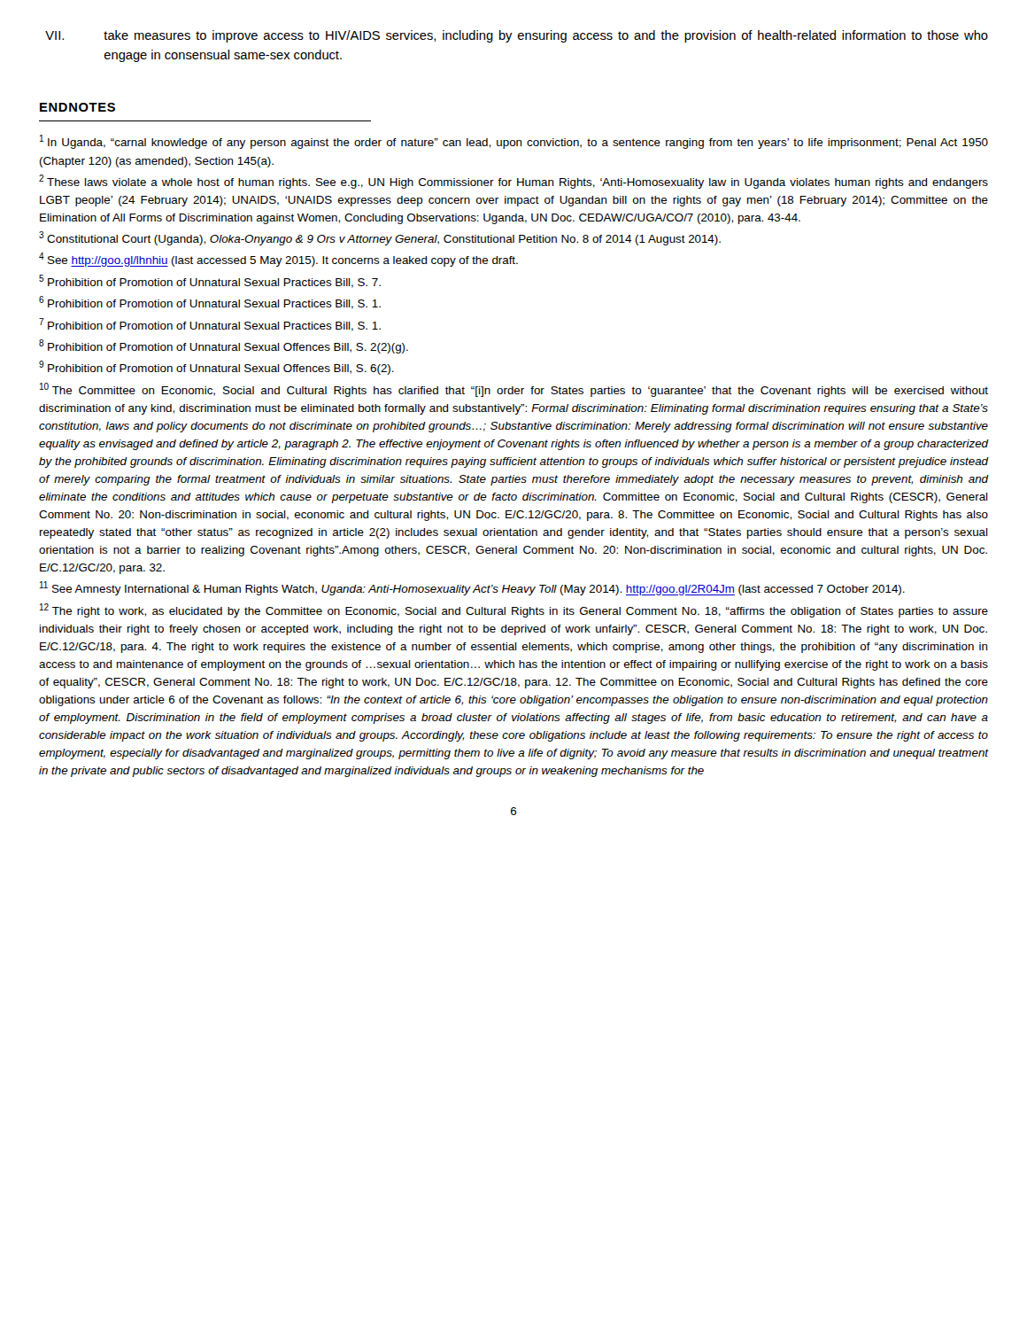VII.
take measures to improve access to HIV/AIDS services, including by ensuring access to and the provision of health-related information to those who engage in consensual same-sex conduct.
ENDNOTES
In Uganda, “carnal knowledge of any person against the order of nature” can lead, upon conviction, to a sentence ranging from ten years’ to life imprisonment; Penal Act 1950 (Chapter 120) (as amended), Section 145(a).
These laws violate a whole host of human rights. See e.g., UN High Commissioner for Human Rights, ‘Anti-Homosexuality law in Uganda violates human rights and endangers LGBT people’ (24 February 2014); UNAIDS, ‘UNAIDS expresses deep concern over impact of Ugandan bill on the rights of gay men’ (18 February 2014); Committee on the Elimination of All Forms of Discrimination against Women, Concluding Observations: Uganda, UN Doc. CEDAW/C/UGA/CO/7 (2010), para. 43-44.
Constitutional Court (Uganda), Oloka-Onyango & 9 Ors v Attorney General, Constitutional Petition No. 8 of 2014 (1 August 2014).
See http://goo.gl/lhnhiu (last accessed 5 May 2015). It concerns a leaked copy of the draft.
Prohibition of Promotion of Unnatural Sexual Practices Bill, S. 7.
Prohibition of Promotion of Unnatural Sexual Practices Bill, S. 1.
Prohibition of Promotion of Unnatural Sexual Practices Bill, S. 1.
Prohibition of Promotion of Unnatural Sexual Offences Bill, S. 2(2)(g).
Prohibition of Promotion of Unnatural Sexual Offences Bill, S. 6(2).
The Committee on Economic, Social and Cultural Rights has clarified that “[i]n order for States parties to ‘guarantee’ that the Covenant rights will be exercised without discrimination of any kind, discrimination must be eliminated both formally and substantively”: Formal discrimination: Eliminating formal discrimination requires ensuring that a State’s constitution, laws and policy documents do not discriminate on prohibited grounds…; Substantive discrimination: Merely addressing formal discrimination will not ensure substantive equality as envisaged and defined by article 2, paragraph 2. The effective enjoyment of Covenant rights is often influenced by whether a person is a member of a group characterized by the prohibited grounds of discrimination. Eliminating discrimination requires paying sufficient attention to groups of individuals which suffer historical or persistent prejudice instead of merely comparing the formal treatment of individuals in similar situations. State parties must therefore immediately adopt the necessary measures to prevent, diminish and eliminate the conditions and attitudes which cause or perpetuate substantive or de facto discrimination. Committee on Economic, Social and Cultural Rights (CESCR), General Comment No. 20: Non-discrimination in social, economic and cultural rights, UN Doc. E/C.12/GC/20, para. 8. The Committee on Economic, Social and Cultural Rights has also repeatedly stated that “other status” as recognized in article 2(2) includes sexual orientation and gender identity, and that “States parties should ensure that a person’s sexual orientation is not a barrier to realizing Covenant rights”.Among others, CESCR, General Comment No. 20: Non-discrimination in social, economic and cultural rights, UN Doc. E/C.12/GC/20, para. 32.
See Amnesty International & Human Rights Watch, Uganda: Anti-Homosexuality Act’s Heavy Toll (May 2014). http://goo.gl/2R04Jm (last accessed 7 October 2014).
The right to work, as elucidated by the Committee on Economic, Social and Cultural Rights in its General Comment No. 18, “affirms the obligation of States parties to assure individuals their right to freely chosen or accepted work, including the right not to be deprived of work unfairly”. CESCR, General Comment No. 18: The right to work, UN Doc. E/C.12/GC/18, para. 4. The right to work requires the existence of a number of essential elements, which comprise, among other things, the prohibition of “any discrimination in access to and maintenance of employment on the grounds of …sexual orientation… which has the intention or effect of impairing or nullifying exercise of the right to work on a basis of equality”, CESCR, General Comment No. 18: The right to work, UN Doc. E/C.12/GC/18, para. 12. The Committee on Economic, Social and Cultural Rights has defined the core obligations under article 6 of the Covenant as follows: “In the context of article 6, this ‘core obligation’ encompasses the obligation to ensure non-discrimination and equal protection of employment. Discrimination in the field of employment comprises a broad cluster of violations affecting all stages of life, from basic education to retirement, and can have a considerable impact on the work situation of individuals and groups. Accordingly, these core obligations include at least the following requirements: To ensure the right of access to employment, especially for disadvantaged and marginalized groups, permitting them to live a life of dignity; To avoid any measure that results in discrimination and unequal treatment in the private and public sectors of disadvantaged and marginalized individuals and groups or in weakening mechanisms for the
6